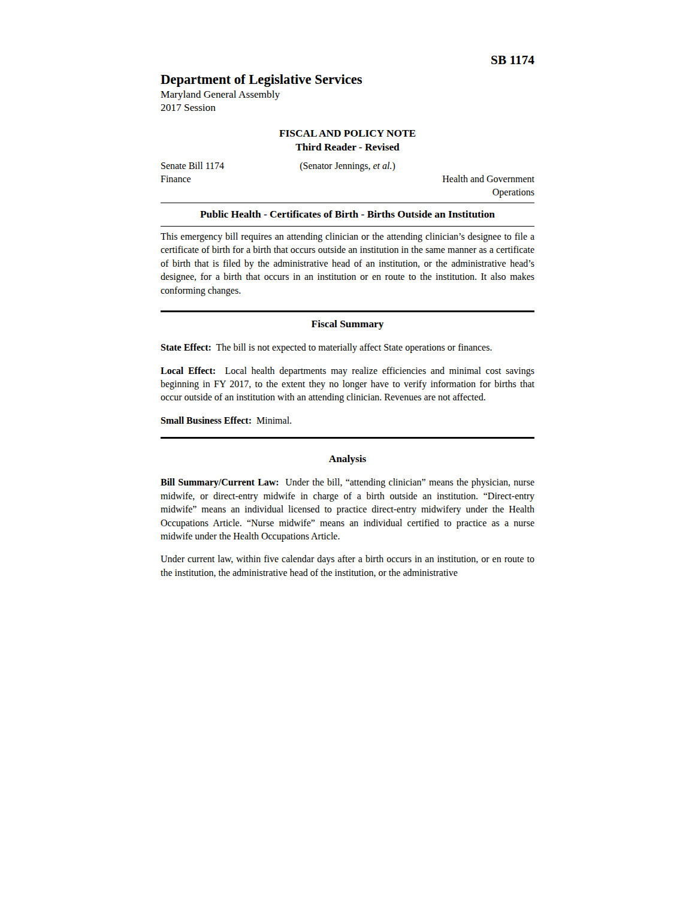SB 1174
Department of Legislative Services
Maryland General Assembly
2017 Session
FISCAL AND POLICY NOTE
Third Reader - Revised
| Senate Bill 1174 | (Senator Jennings, et al. ) | |
| Finance | | Health and Government Operations |
Public Health - Certificates of Birth - Births Outside an Institution
This emergency bill requires an attending clinician or the attending clinician’s designee to file a certificate of birth for a birth that occurs outside an institution in the same manner as a certificate of birth that is filed by the administrative head of an institution, or the administrative head’s designee, for a birth that occurs in an institution or en route to the institution. It also makes conforming changes.
Fiscal Summary
State Effect: The bill is not expected to materially affect State operations or finances.
Local Effect: Local health departments may realize efficiencies and minimal cost savings beginning in FY 2017, to the extent they no longer have to verify information for births that occur outside of an institution with an attending clinician. Revenues are not affected.
Small Business Effect: Minimal.
Analysis
Bill Summary/Current Law: Under the bill, “attending clinician” means the physician, nurse midwife, or direct-entry midwife in charge of a birth outside an institution. “Direct-entry midwife” means an individual licensed to practice direct-entry midwifery under the Health Occupations Article. “Nurse midwife” means an individual certified to practice as a nurse midwife under the Health Occupations Article.
Under current law, within five calendar days after a birth occurs in an institution, or en route to the institution, the administrative head of the institution, or the administrative